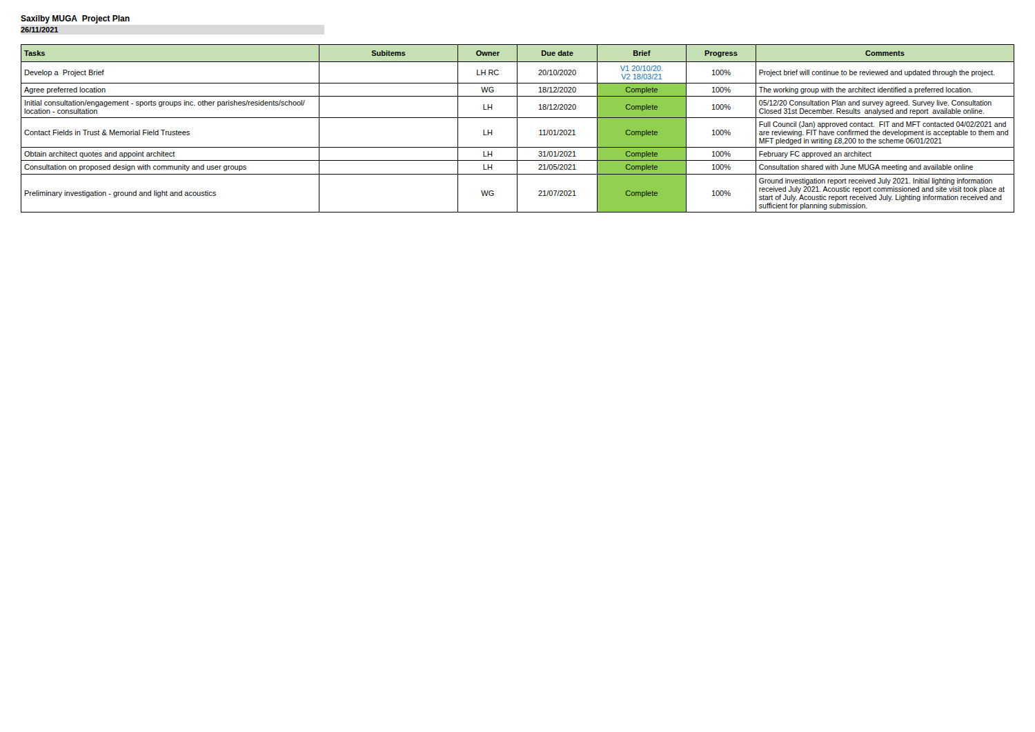Saxilby MUGA Project Plan
26/11/2021
| Tasks | Subitems | Owner | Due date | Brief | Progress | Comments |
| --- | --- | --- | --- | --- | --- | --- |
| Develop a Project Brief | | LH RC | 20/10/2020 | V1 20/10/20. V2 18/03/21 | 100% | Project brief will continue to be reviewed and updated through the project. |
| Agree preferred location | | WG | 18/12/2020 | Complete | 100% | The working group with the architect identified a preferred location. |
| Initial consultation/engagement - sports groups inc. other parishes/residents/school/ location - consultation | | LH | 18/12/2020 | Complete | 100% | 05/12/20 Consultation Plan and survey agreed. Survey live. Consultation Closed 31st December. Results analysed and report available online. |
| Contact Fields in Trust & Memorial Field Trustees | | LH | 11/01/2021 | Complete | 100% | Full Council (Jan) approved contact. FIT and MFT contacted 04/02/2021 and are reviewing. FIT have confirmed the development is acceptable to them and MFT pledged in writing £8,200 to the scheme 06/01/2021 |
| Obtain architect quotes and appoint architect | | LH | 31/01/2021 | Complete | 100% | February FC approved an architect |
| Consultation on proposed design with community and user groups | | LH | 21/05/2021 | Complete | 100% | Consultation shared with June MUGA meeting and available online |
| Preliminary investigation - ground and light and acoustics | | WG | 21/07/2021 | Complete | 100% | Ground investigation report received July 2021. Initial lighting information received July 2021. Acoustic report commissioned and site visit took place at start of July. Acoustic report received July. Lighting information received and sufficient for planning submission. |